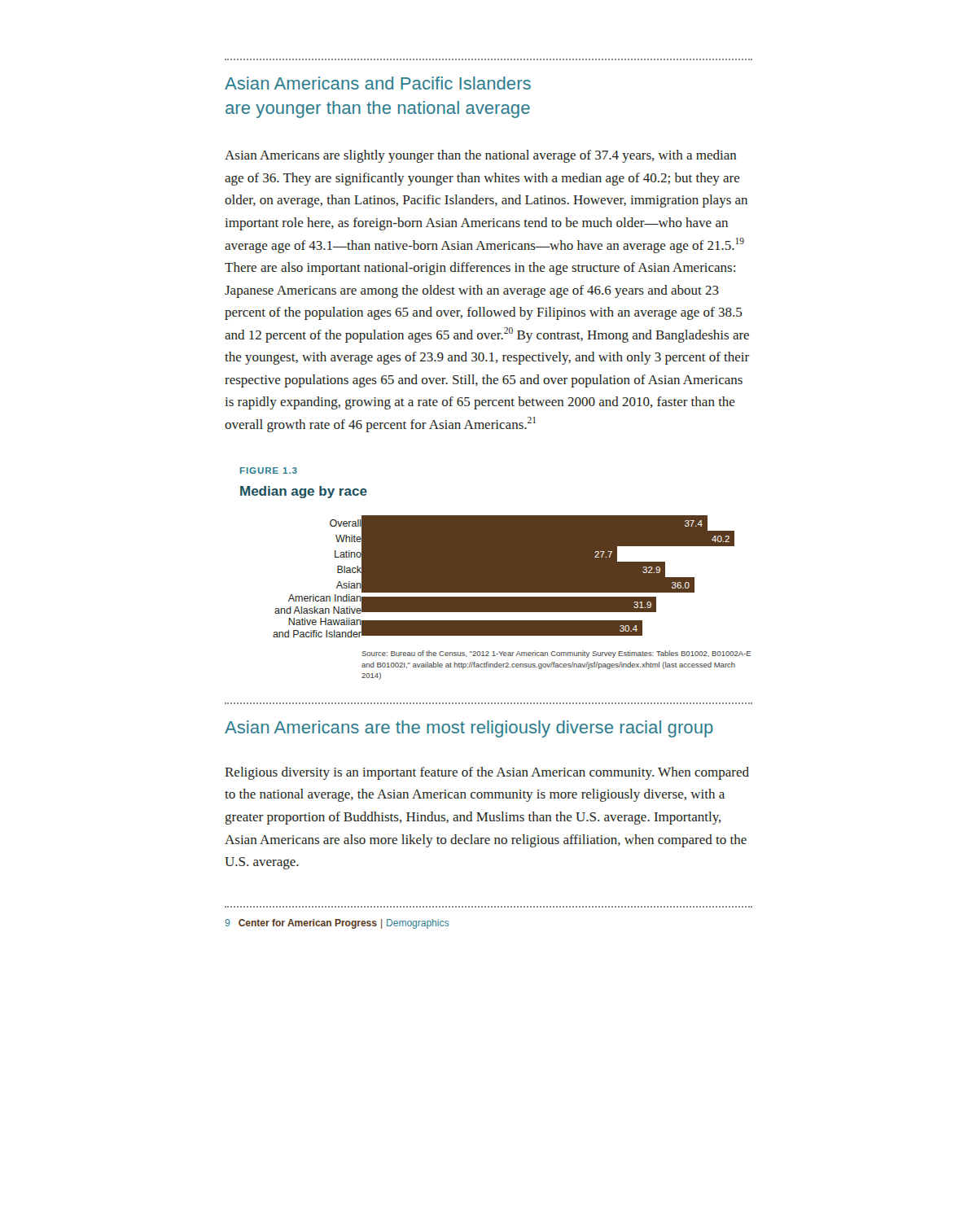Asian Americans and Pacific Islanders
are younger than the national average
Asian Americans are slightly younger than the national average of 37.4 years, with a median age of 36. They are significantly younger than whites with a median age of 40.2; but they are older, on average, than Latinos, Pacific Islanders, and Latinos. However, immigration plays an important role here, as foreign-born Asian Americans tend to be much older—who have an average age of 43.1—than native-born Asian Americans—who have an average age of 21.5.19 There are also important national-origin differences in the age structure of Asian Americans: Japanese Americans are among the oldest with an average age of 46.6 years and about 23 percent of the population ages 65 and over, followed by Filipinos with an average age of 38.5 and 12 percent of the population ages 65 and over.20 By contrast, Hmong and Bangladeshis are the youngest, with average ages of 23.9 and 30.1, respectively, and with only 3 percent of their respective populations ages 65 and over. Still, the 65 and over population of Asian Americans is rapidly expanding, growing at a rate of 65 percent between 2000 and 2010, faster than the overall growth rate of 46 percent for Asian Americans.21
Figure 1.3
Median age by race
| Overall | 37.4 |
| White | 40.2 |
| Latino | 27.7 |
| Black | 32.9 |
| Asian | 36.0 |
| American Indian and Alaskan Native | 31.9 |
| Native Hawaiian and Pacific Islander | 30.4 |
Source: Bureau of the Census, "2012 1-Year American Community Survey Estimates: Tables B01002, B01002A-E and B01002I," available at http://factfinder2.census.gov/faces/nav/jsf/pages/index.xhtml (last accessed March 2014)
Asian Americans are the most religiously diverse racial group
Religious diversity is an important feature of the Asian American community. When compared to the national average, the Asian American community is more religiously diverse, with a greater proportion of Buddhists, Hindus, and Muslims than the U.S. average. Importantly, Asian Americans are also more likely to declare no religious affiliation, when compared to the U.S. average.
9 Center for American Progress|Demographics